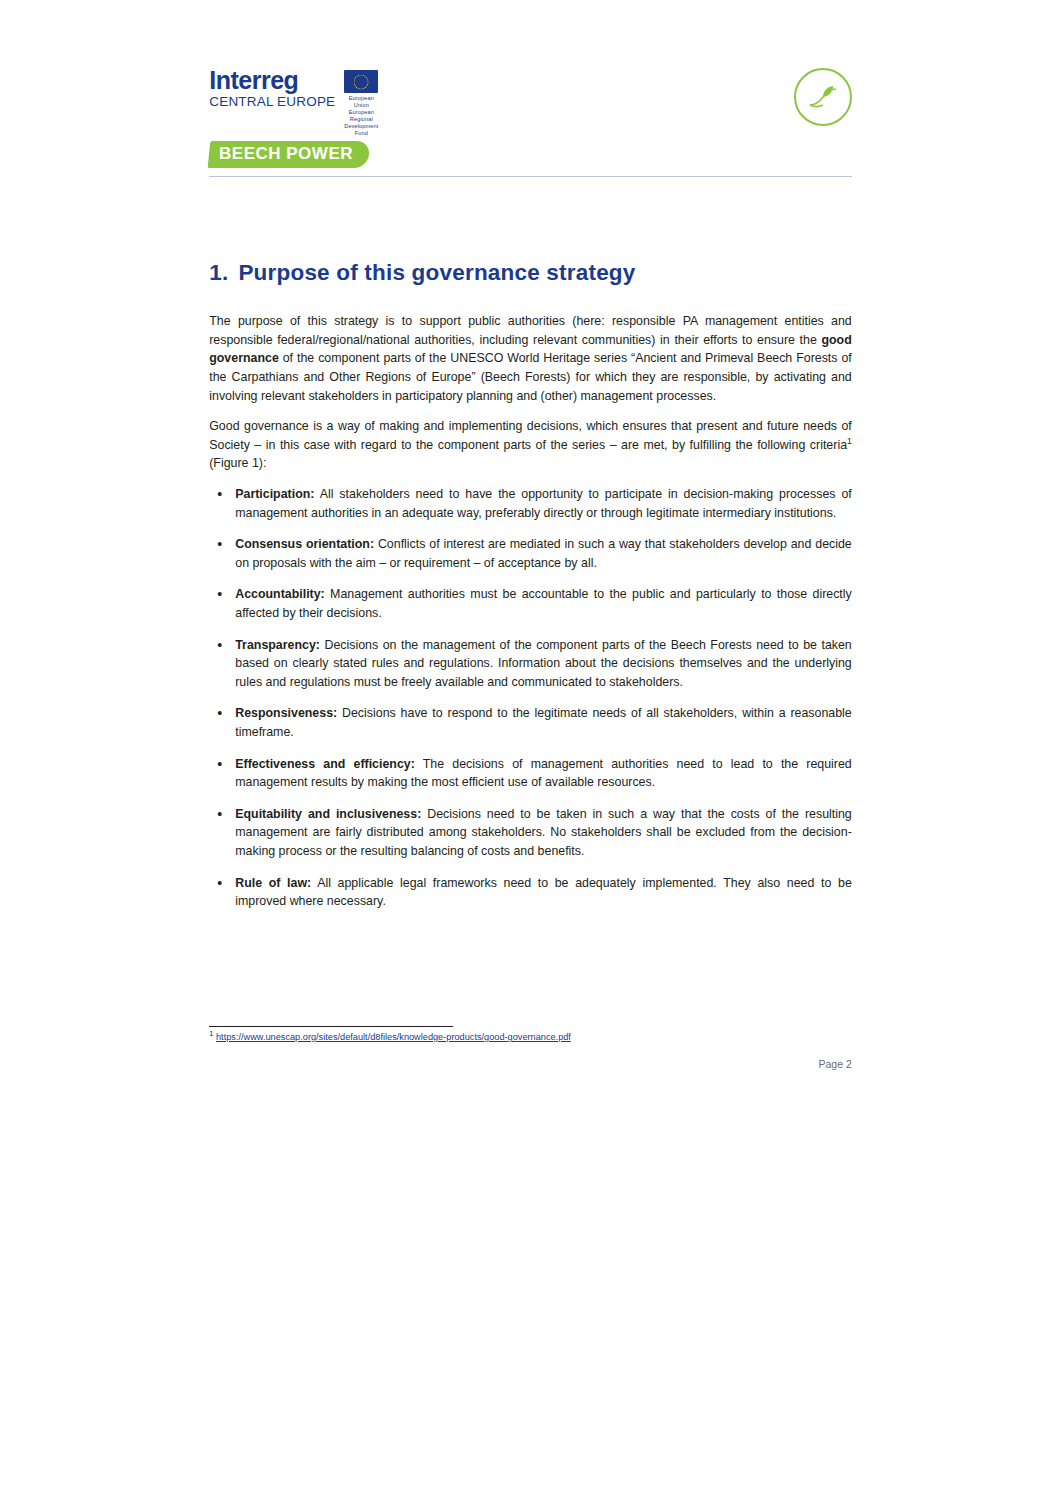Interreg
CENTRAL EUROPE
European Union
European Regional
Development Fund
BEECH POWER
1. Purpose of this governance strategy
The purpose of this strategy is to support public authorities (here: responsible PA management entities and responsible federal/regional/national authorities, including relevant communities) in their efforts to ensure the good governance of the component parts of the UNESCO World Heritage series “Ancient and Primeval Beech Forests of the Carpathians and Other Regions of Europe” (Beech Forests) for which they are responsible, by activating and involving relevant stakeholders in participatory planning and (other) management processes.
Good governance is a way of making and implementing decisions, which ensures that present and future needs of Society – in this case with regard to the component parts of the series – are met, by fulfilling the following criteria1 (Figure 1):
Participation: All stakeholders need to have the opportunity to participate in decision-making processes of management authorities in an adequate way, preferably directly or through legitimate intermediary institutions.
Consensus orientation: Conflicts of interest are mediated in such a way that stakeholders develop and decide on proposals with the aim – or requirement – of acceptance by all.
Accountability: Management authorities must be accountable to the public and particularly to those directly affected by their decisions.
Transparency: Decisions on the management of the component parts of the Beech Forests need to be taken based on clearly stated rules and regulations. Information about the decisions themselves and the underlying rules and regulations must be freely available and communicated to stakeholders.
Responsiveness: Decisions have to respond to the legitimate needs of all stakeholders, within a reasonable timeframe.
Effectiveness and efficiency: The decisions of management authorities need to lead to the required management results by making the most efficient use of available resources.
Equitability and inclusiveness: Decisions need to be taken in such a way that the costs of the resulting management are fairly distributed among stakeholders. No stakeholders shall be excluded from the decision-making process or the resulting balancing of costs and benefits.
Rule of law: All applicable legal frameworks need to be adequately implemented. They also need to be improved where necessary.
1 https://www.unescap.org/sites/default/d8files/knowledge-products/good-governance.pdf
Page 2